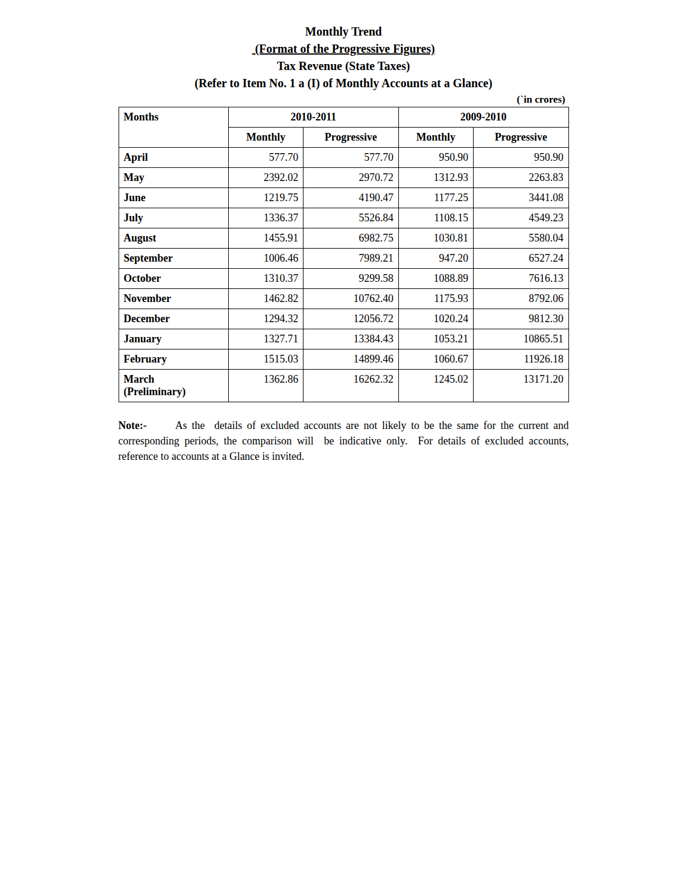Monthly Trend
(Format of the Progressive Figures)
Tax Revenue (State Taxes)
(Refer to Item No. 1 a (I) of Monthly Accounts at a Glance)
(`in crores)
| Months | 2010-2011 | 2009-2010 |
| --- | --- | --- |
| Monthly | Progressive | Monthly | Progressive |
| April | 577.70 | 577.70 | 950.90 | 950.90 |
| May | 2392.02 | 2970.72 | 1312.93 | 2263.83 |
| June | 1219.75 | 4190.47 | 1177.25 | 3441.08 |
| July | 1336.37 | 5526.84 | 1108.15 | 4549.23 |
| August | 1455.91 | 6982.75 | 1030.81 | 5580.04 |
| September | 1006.46 | 7989.21 | 947.20 | 6527.24 |
| October | 1310.37 | 9299.58 | 1088.89 | 7616.13 |
| November | 1462.82 | 10762.40 | 1175.93 | 8792.06 |
| December | 1294.32 | 12056.72 | 1020.24 | 9812.30 |
| January | 1327.71 | 13384.43 | 1053.21 | 10865.51 |
| February | 1515.03 | 14899.46 | 1060.67 | 11926.18 |
| March (Preliminary) | 1362.86 | 16262.32 | 1245.02 | 13171.20 |
Note:- As the details of excluded accounts are not likely to be the same for the current and corresponding periods, the comparison will be indicative only. For details of excluded accounts, reference to accounts at a Glance is invited.